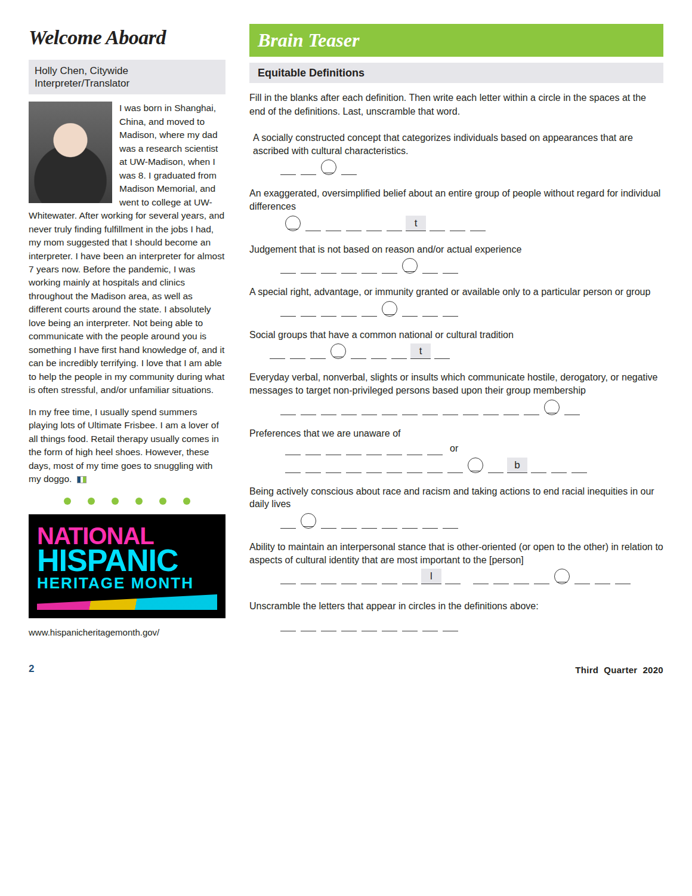Welcome Aboard
Holly Chen, Citywide
Interpreter/Translator
I was born in Shanghai, China, and moved to Madison, where my dad was a research scientist at UW-Madison, when I was 8. I graduated from Madison Memorial, and went to college at UW-Whitewater. After working for several years, and never truly finding fulfillment in the jobs I had, my mom suggested that I should become an interpreter. I have been an interpreter for almost 7 years now. Before the pandemic, I was working mainly at hospitals and clinics throughout the Madison area, as well as different courts around the state. I absolutely love being an interpreter. Not being able to communicate with the people around you is something I have first hand knowledge of, and it can be incredibly terrifying. I love that I am able to help the people in my community during what is often stressful, and/or unfamiliar situations.
In my free time, I usually spend summers playing lots of Ultimate Frisbee. I am a lover of all things food. Retail therapy usually comes in the form of high heel shoes. However, these days, most of my time goes to snuggling with my doggo.
NATIONAL HISPANIC HERITAGE MONTH
www.hispanicheritagemonth.gov/
Brain Teaser
Equitable Definitions
Fill in the blanks after each definition. Then write each letter within a circle in the spaces at the end of the definitions. Last, unscramble that word.
A socially constructed concept that categorizes individuals based on appearances that are ascribed with cultural characteristics.
An exaggerated, oversimplified belief about an entire group of people without regard for individual differences
t
Judgement that is not based on reason and/or actual experience
A special right, advantage, or immunity granted or available only to a particular person or group
Social groups that have a common national or cultural tradition
t
Everyday verbal, nonverbal, slights or insults which communicate hostile, derogatory, or negative messages to target non-privileged persons based upon their group membership
Preferences that we are unaware of
or
b
Being actively conscious about race and racism and taking actions to end racial inequities in our daily lives
Ability to maintain an interpersonal stance that is other-oriented (or open to the other) in relation to aspects of cultural identity that are most important to the [person]
l
Unscramble the letters that appear in circles in the definitions above:
2
Third Quarter 2020